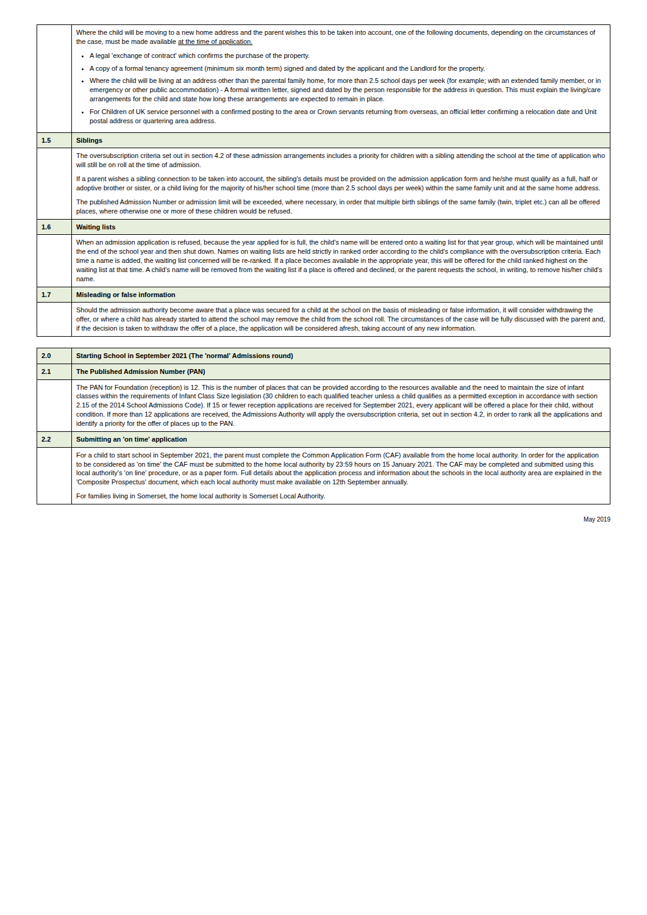| | Where the child will be moving to a new home address and the parent wishes this to be taken into account, one of the following documents, depending on the circumstances of the case, must be made available at the time of application. A legal 'exchange of contract' which confirms the purchase of the property. A copy of a formal tenancy agreement (minimum six month term) signed and dated by the applicant and the Landlord for the property. Where the child will be living at an address other than the parental family home, for more than 2.5 school days per week (for example; with an extended family member, or in emergency or other public accommodation) - A formal written letter, signed and dated by the person responsible for the address in question. This must explain the living/care arrangements for the child and state how long these arrangements are expected to remain in place. For Children of UK service personnel with a confirmed posting to the area or Crown servants returning from overseas, an official letter confirming a relocation date and Unit postal address or quartering area address. |
| 1.5 | Siblings |
| | The oversubscription criteria set out in section 4.2 of these admission arrangements includes a priority for children with a sibling attending the school at the time of application who will still be on roll at the time of admission. If a parent wishes a sibling connection to be taken into account, the sibling's details must be provided on the admission application form and he/she must qualify as a full, half or adoptive brother or sister, or a child living for the majority of his/her school time (more than 2.5 school days per week) within the same family unit and at the same home address. The published Admission Number or admission limit will be exceeded, where necessary, in order that multiple birth siblings of the same family (twin, triplet etc.) can all be offered places, where otherwise one or more of these children would be refused. |
| 1.6 | Waiting lists |
| | When an admission application is refused, because the year applied for is full, the child's name will be entered onto a waiting list for that year group, which will be maintained until the end of the school year and then shut down. Names on waiting lists are held strictly in ranked order according to the child's compliance with the oversubscription criteria. Each time a name is added, the waiting list concerned will be re-ranked. If a place becomes available in the appropriate year, this will be offered for the child ranked highest on the waiting list at that time. A child's name will be removed from the waiting list if a place is offered and declined, or the parent requests the school, in writing, to remove his/her child's name. |
| 1.7 | Misleading or false information |
| | Should the admission authority become aware that a place was secured for a child at the school on the basis of misleading or false information, it will consider withdrawing the offer, or where a child has already started to attend the school may remove the child from the school roll. The circumstances of the case will be fully discussed with the parent and, if the decision is taken to withdraw the offer of a place, the application will be considered afresh, taking account of any new information. |
| 2.0 | Starting School in September 2021 (The 'normal' Admissions round) |
| 2.1 | The Published Admission Number (PAN) |
| | The PAN for Foundation (reception) is 12. This is the number of places that can be provided according to the resources available and the need to maintain the size of infant classes within the requirements of Infant Class Size legislation (30 children to each qualified teacher unless a child qualifies as a permitted exception in accordance with section 2.15 of the 2014 School Admissions Code). If 15 or fewer reception applications are received for September 2021, every applicant will be offered a place for their child, without condition. If more than 12 applications are received, the Admissions Authority will apply the oversubscription criteria, set out in section 4.2, in order to rank all the applications and identify a priority for the offer of places up to the PAN. |
| 2.2 | Submitting an 'on time' application |
| | For a child to start school in September 2021, the parent must complete the Common Application Form (CAF) available from the home local authority. In order for the application to be considered as 'on time' the CAF must be submitted to the home local authority by 23:59 hours on 15 January 2021. The CAF may be completed and submitted using this local authority's 'on line' procedure, or as a paper form. Full details about the application process and information about the schools in the local authority area are explained in the 'Composite Prospectus' document, which each local authority must make available on 12th September annually. For families living in Somerset, the home local authority is Somerset Local Authority. |
May 2019